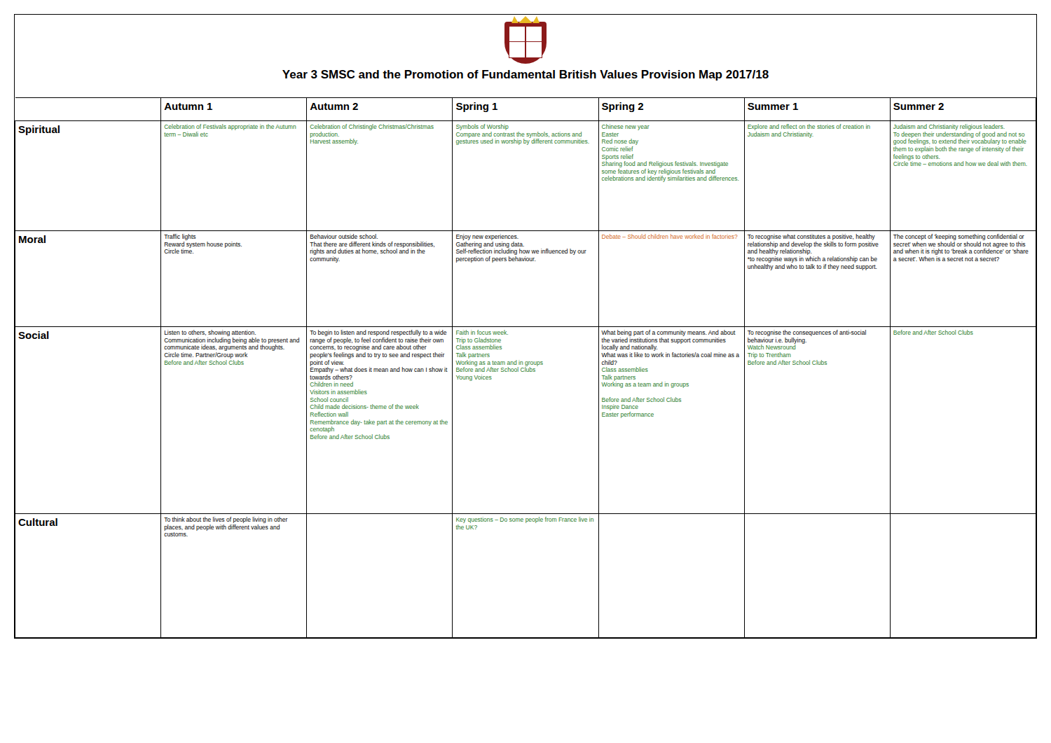Year 3 SMSC and the Promotion of Fundamental British Values Provision Map 2017/18
| | Autumn 1 | Autumn 2 | Spring 1 | Spring 2 | Summer 1 | Summer 2 |
| --- | --- | --- | --- | --- | --- | --- |
| Spiritual | Celebration of Festivals appropriate in the Autumn term – Diwali etc | Celebration of Christingle Christmas/Christmas production. Harvest assembly. | Symbols of Worship Compare and contrast the symbols, actions and gestures used in worship by different communities. | Chinese new year Easter Red nose day Comic relief Sports relief Sharing food and Religious festivals. Investigate some features of key religious festivals and celebrations and identify similarities and differences. | Explore and reflect on the stories of creation in Judaism and Christianity. | Judaism and Christianity religious leaders. To deepen their understanding of good and not so good feelings, to extend their vocabulary to enable them to explain both the range of intensity of their feelings to others. Circle time – emotions and how we deal with them. |
| Moral | Traffic lights Reward system house points. Circle time. | Behaviour outside school. That there are different kinds of responsibilities, rights and duties at home, school and in the community. | Enjoy new experiences. Gathering and using data. Self-reflection including how we influenced by our perception of peers behaviour. | Debate – Should children have worked in factories? | To recognise what constitutes a positive, healthy relationship and develop the skills to form positive and healthy relationship. *to recognise ways in which a relationship can be unhealthy and who to talk to if they need support. | The concept of 'keeping something confidential or secret' when we should or should not agree to this and when it is right to 'break a confidence' or 'share a secret'. When is a secret not a secret? |
| Social | Listen to others, showing attention. Communication including being able to present and communicate ideas, arguments and thoughts. Circle time. Partner/Group work Before and After School Clubs | To begin to listen and respond respectfully to a wide range of people, to feel confident to raise their own concerns, to recognise and care about other people's feelings and to try to see and respect their point of view. Empathy – what does it mean and how can I show it towards others? Children in need Visitors in assemblies School council Child made decisions- theme of the week Reflection wall Remembrance day- take part at the ceremony at the cenotaph Before and After School Clubs | Faith in focus week. Trip to Gladstone Class assemblies Talk partners Working as a team and in groups Before and After School Clubs Young Voices | What being part of a community means. And about the varied institutions that support communities locally and nationally. What was it like to work in factories/a coal mine as a child? Class assemblies Talk partners Working as a team and in groups Before and After School Clubs Inspire Dance Easter performance | To recognise the consequences of anti-social behaviour i.e. bullying. Watch Newsround Trip to Trentham Before and After School Clubs | Before and After School Clubs |
| Cultural | To think about the lives of people living in other places, and people with different values and customs. | | Key questions – Do some people from France live in the UK? | | | |